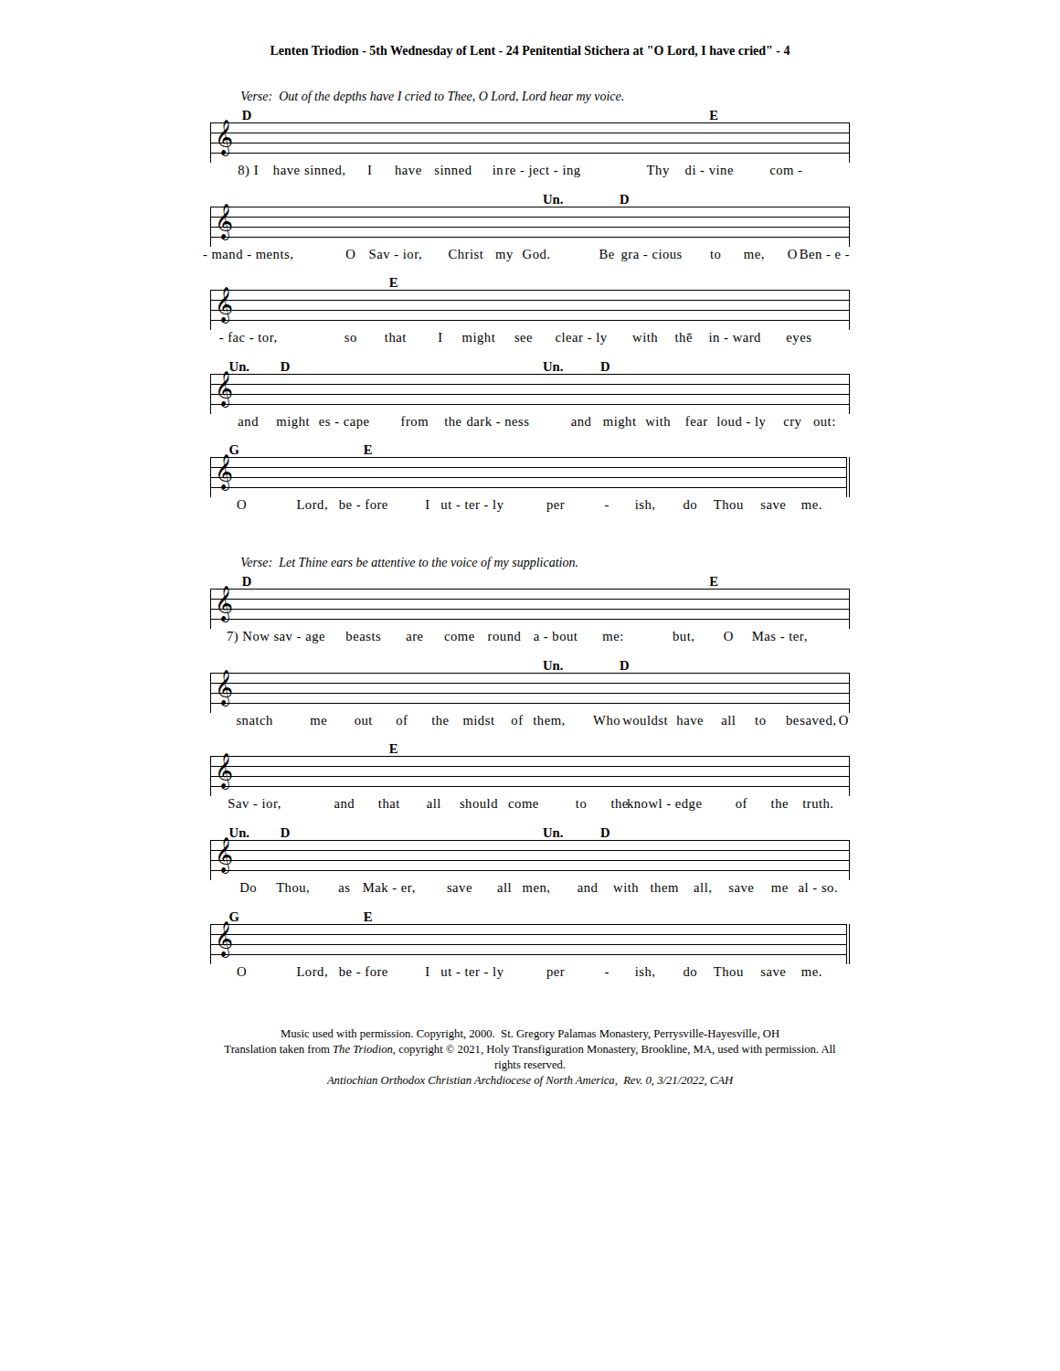Lenten Triodion - 5th Wednesday of Lent - 24 Penitential Stichera at "O Lord, I have cried" - 4
Verse: Out of the depths have I cried to Thee, O Lord, Lord hear my voice.
D E
𝄞
8) I have sinned, I have sinned in re - ject - ing Thy di - vine com -
Un. D
𝄞
- mand - ments, O Sav - ior, Christ my God. Be gra - cious to me, O Ben - e -
E
𝄞
- fac - tor, so that I might see clear - ly with thē in - ward eyes
Un. D Un. D
𝄞
and might es - cape from the dark - ness and might with fear loud - ly cry out:
G E
𝄞
O Lord, be - fore I ut - ter - ly per - ish, do Thou save me.
Verse: Let Thine ears be attentive to the voice of my supplication.
D E
𝄞
7) Now sav - age beasts are come round a - bout me: but, O Mas - ter,
Un. D
𝄞
snatch me out of the midst of them, Who wouldst have all to be saved, O
E
𝄞
Sav - ior, and that all should come to the knowl - edge of the truth.
Un. D Un. D
𝄞
Do Thou, as Mak - er, save all men, and with them all, save me al - so.
G E
𝄞
O Lord, be - fore I ut - ter - ly per - ish, do Thou save me.
Music used with permission. Copyright, 2000. St. Gregory Palamas Monastery, Perrysville-Hayesville, OH
Translation taken from The Triodion, copyright © 2021, Holy Transfiguration Monastery, Brookline, MA, used with permission. All rights reserved.
Antiochian Orthodox Christian Archdiocese of North America, Rev. 0, 3/21/2022, CAH